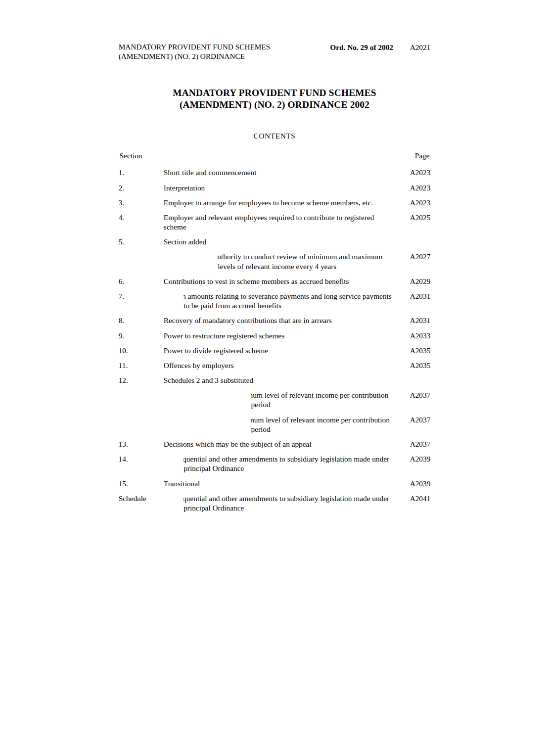Mandatory Provident Fund Schemes
(Amendment) (No. 2) Ordinance
Ord. No. 29 of 2002
A2021
MANDATORY PROVIDENT FUND SCHEMES
(AMENDMENT) (NO. 2) ORDINANCE 2002
CONTENTS
Section
Page
| 1. | Short title and commencement | A2023 |
| 2. | Interpretation | A2023 |
| 3. | Employer to arrange for employees to become scheme members, etc. | A2023 |
| 4. | Employer and relevant employees required to contribute to registered scheme | A2025 |
| 5. | Section added | |
| | 10A. Authority to conduct review of minimum and maximum levels of relevant income every 4 years | A2027 |
| 6. | Contributions to vest in scheme members as accrued benefits | A2029 |
| 7. | Certain amounts relating to severance payments and long service payments to be paid from accrued benefits | A2031 |
| 8. | Recovery of mandatory contributions that are in arrears | A2031 |
| 9. | Power to restructure registered schemes | A2033 |
| 10. | Power to divide registered scheme | A2035 |
| 11. | Offences by employers | A2035 |
| 12. | Schedules 2 and 3 substituted | |
| | Schedule 2 Minimum level of relevant income per contribution period | A2037 |
| | Schedule 3 Maximum level of relevant income per contribution period | A2037 |
| 13. | Decisions which may be the subject of an appeal | A2037 |
| 14. | Consequential and other amendments to subsidiary legislation made under principal Ordinance | A2039 |
| 15. | Transitional | A2039 |
| Schedule | Consequential and other amendments to subsidiary legislation made under principal Ordinance | A2041 |